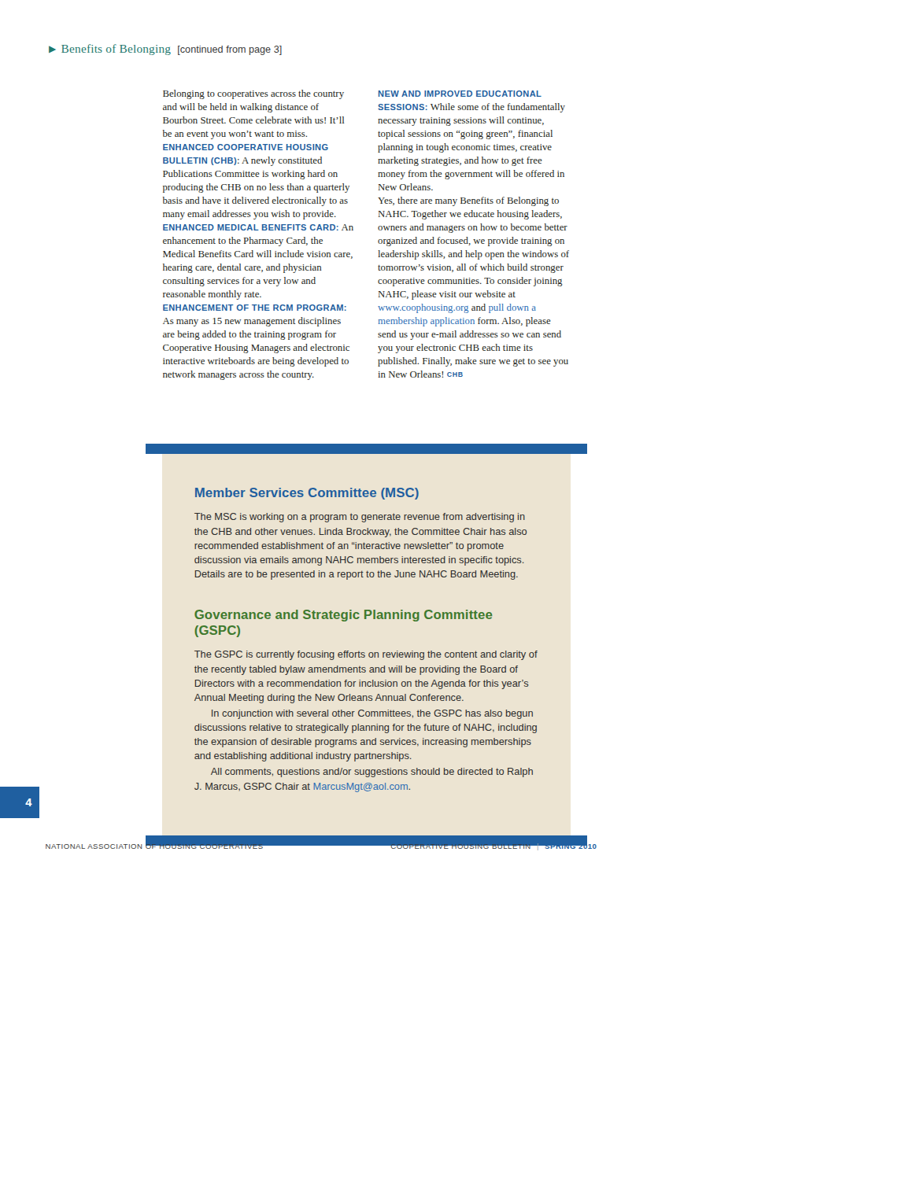▶Benefits of Belonging [continued from page 3]
Belonging to cooperatives across the country and will be held in walking distance of Bourbon Street. Come celebrate with us! It’ll be an event you won’t want to miss.
Enhanced Cooperative Housing Bulletin (CHB): A newly constituted Publications Committee is working hard on producing the CHB on no less than a quarterly basis and have it delivered electronically to as many email addresses you wish to provide.
Enhanced Medical Benefits Card: An enhancement to the Pharmacy Card, the Medical Benefits Card will include vision care, hearing care, dental care, and physician consulting services for a very low and reasonable monthly rate.
Enhancement of the RCM Program: As many as 15 new management disciplines are being added to the training program for Cooperative Housing Managers and electronic interactive writeboards are being developed to network managers across the country.
New and Improved Educational Sessions: While some of the fundamentally necessary training sessions will continue, topical sessions on “going green”, financial planning in tough economic times, creative marketing strategies, and how to get free money from the government will be offered in New Orleans.
Yes, there are many Benefits of Belonging to NAHC. Together we educate housing leaders, owners and managers on how to become better organized and focused, we provide training on leadership skills, and help open the windows of tomorrow’s vision, all of which build stronger cooperative communities. To consider joining NAHC, please visit our website at www.coophousing.org and pull down a membership application form. Also, please send us your e-mail addresses so we can send you your electronic CHB each time its published. Finally, make sure we get to see you in New Orleans! CHB
Member Services Committee (MSC)
The MSC is working on a program to generate revenue from advertising in the CHB and other venues. Linda Brockway, the Committee Chair has also recommended establishment of an “interactive newsletter” to promote discussion via emails among NAHC members interested in specific topics. Details are to be presented in a report to the June NAHC Board Meeting.
Governance and Strategic Planning Committee (GSPC)
The GSPC is currently focusing efforts on reviewing the content and clarity of the recently tabled bylaw amendments and will be providing the Board of Directors with a recommendation for inclusion on the Agenda for this year’s Annual Meeting during the New Orleans Annual Conference.
In conjunction with several other Committees, the GSPC has also begun discussions relative to strategically planning for the future of NAHC, including the expansion of desirable programs and services, increasing memberships and establishing additional industry partnerships.
All comments, questions and/or suggestions should be directed to Ralph J. Marcus, GSPC Chair at MarcusMgt@aol.com.
4
National Association of Housing Cooperatives
Cooperative Housing Bulletin | Spring 2010